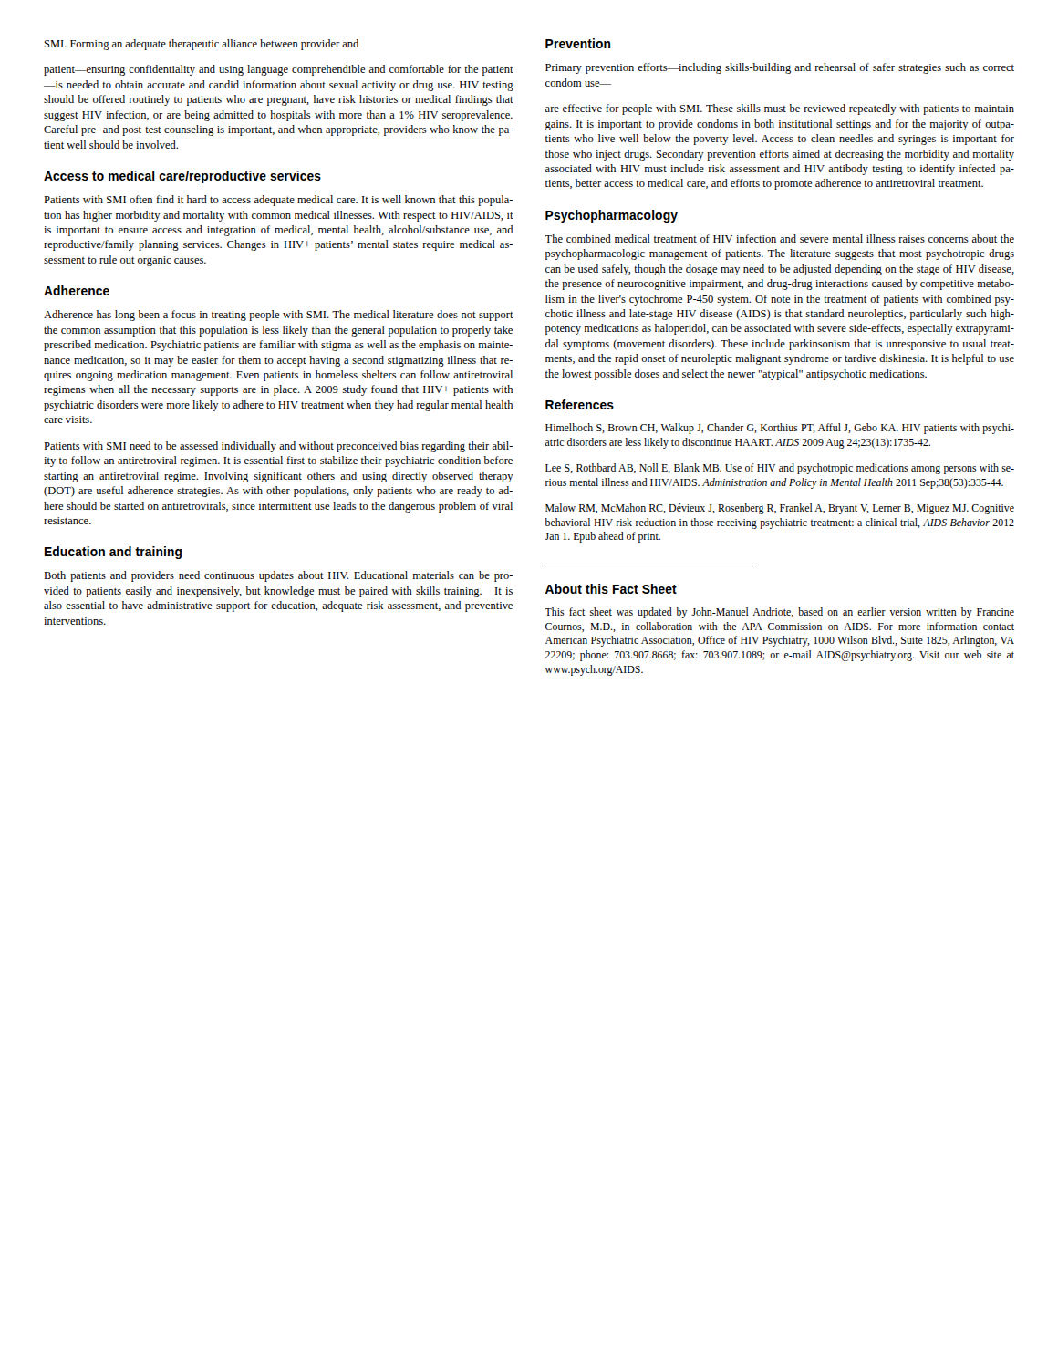SMI. Forming an adequate therapeutic alliance between provider and
patient—ensuring confidentiality and using language comprehendible and comfortable for the patient—is needed to obtain accurate and candid information about sexual activity or drug use. HIV testing should be offered routinely to patients who are pregnant, have risk histories or medical findings that suggest HIV infection, or are being admitted to hospitals with more than a 1% HIV seroprevalence. Careful pre- and post-test counseling is important, and when appropriate, providers who know the patient well should be involved.
Access to medical care/reproductive services
Patients with SMI often find it hard to access adequate medical care. It is well known that this population has higher morbidity and mortality with common medical illnesses. With respect to HIV/AIDS, it is important to ensure access and integration of medical, mental health, alcohol/substance use, and reproductive/family planning services. Changes in HIV+ patients’ mental states require medical assessment to rule out organic causes.
Adherence
Adherence has long been a focus in treating people with SMI. The medical literature does not support the common assumption that this population is less likely than the general population to properly take prescribed medication. Psychiatric patients are familiar with stigma as well as the emphasis on maintenance medication, so it may be easier for them to accept having a second stigmatizing illness that requires ongoing medication management. Even patients in homeless shelters can follow antiretroviral regimens when all the necessary supports are in place. A 2009 study found that HIV+ patients with psychiatric disorders were more likely to adhere to HIV treatment when they had regular mental health care visits.
Patients with SMI need to be assessed individually and without preconceived bias regarding their ability to follow an antiretroviral regimen. It is essential first to stabilize their psychiatric condition before starting an antiretroviral regime. Involving significant others and using directly observed therapy (DOT) are useful adherence strategies. As with other populations, only patients who are ready to adhere should be started on antiretrovirals, since intermittent use leads to the dangerous problem of viral resistance.
Education and training
Both patients and providers need continuous updates about HIV. Educational materials can be provided to patients easily and inexpensively, but knowledge must be paired with skills training. It is also essential to have administrative support for education, adequate risk assessment, and preventive interventions.
Prevention
Primary prevention efforts—including skills-building and rehearsal of safer strategies such as correct condom use—
are effective for people with SMI. These skills must be reviewed repeatedly with patients to maintain gains. It is important to provide condoms in both institutional settings and for the majority of outpatients who live well below the poverty level. Access to clean needles and syringes is important for those who inject drugs. Secondary prevention efforts aimed at decreasing the morbidity and mortality associated with HIV must include risk assessment and HIV antibody testing to identify infected patients, better access to medical care, and efforts to promote adherence to antiretroviral treatment.
Psychopharmacology
The combined medical treatment of HIV infection and severe mental illness raises concerns about the psychopharmacologic management of patients. The literature suggests that most psychotropic drugs can be used safely, though the dosage may need to be adjusted depending on the stage of HIV disease, the presence of neurocognitive impairment, and drug-drug interactions caused by competitive metabolism in the liver's cytochrome P-450 system. Of note in the treatment of patients with combined psychotic illness and late-stage HIV disease (AIDS) is that standard neuroleptics, particularly such high-potency medications as haloperidol, can be associated with severe side-effects, especially extrapyramidal symptoms (movement disorders). These include parkinsonism that is unresponsive to usual treatments, and the rapid onset of neuroleptic malignant syndrome or tardive diskinesia. It is helpful to use the lowest possible doses and select the newer "atypical" antipsychotic medications.
References
Himelhoch S, Brown CH, Walkup J, Chander G, Korthius PT, Afful J, Gebo KA. HIV patients with psychiatric disorders are less likely to discontinue HAART. AIDS 2009 Aug 24;23(13):1735-42.
Lee S, Rothbard AB, Noll E, Blank MB. Use of HIV and psychotropic medications among persons with serious mental illness and HIV/AIDS. Administration and Policy in Mental Health 2011 Sep;38(53):335-44.
Malow RM, McMahon RC, Dévieux J, Rosenberg R, Frankel A, Bryant V, Lerner B, Miguez MJ. Cognitive behavioral HIV risk reduction in those receiving psychiatric treatment: a clinical trial, AIDS Behavior 2012 Jan 1. Epub ahead of print.
About this Fact Sheet
This fact sheet was updated by John-Manuel Andriote, based on an earlier version written by Francine Cournos, M.D., in collaboration with the APA Commission on AIDS. For more information contact American Psychiatric Association, Office of HIV Psychiatry, 1000 Wilson Blvd., Suite 1825, Arlington, VA 22209; phone: 703.907.8668; fax: 703.907.1089; or e-mail AIDS@psychiatry.org. Visit our web site at www.psych.org/AIDS.